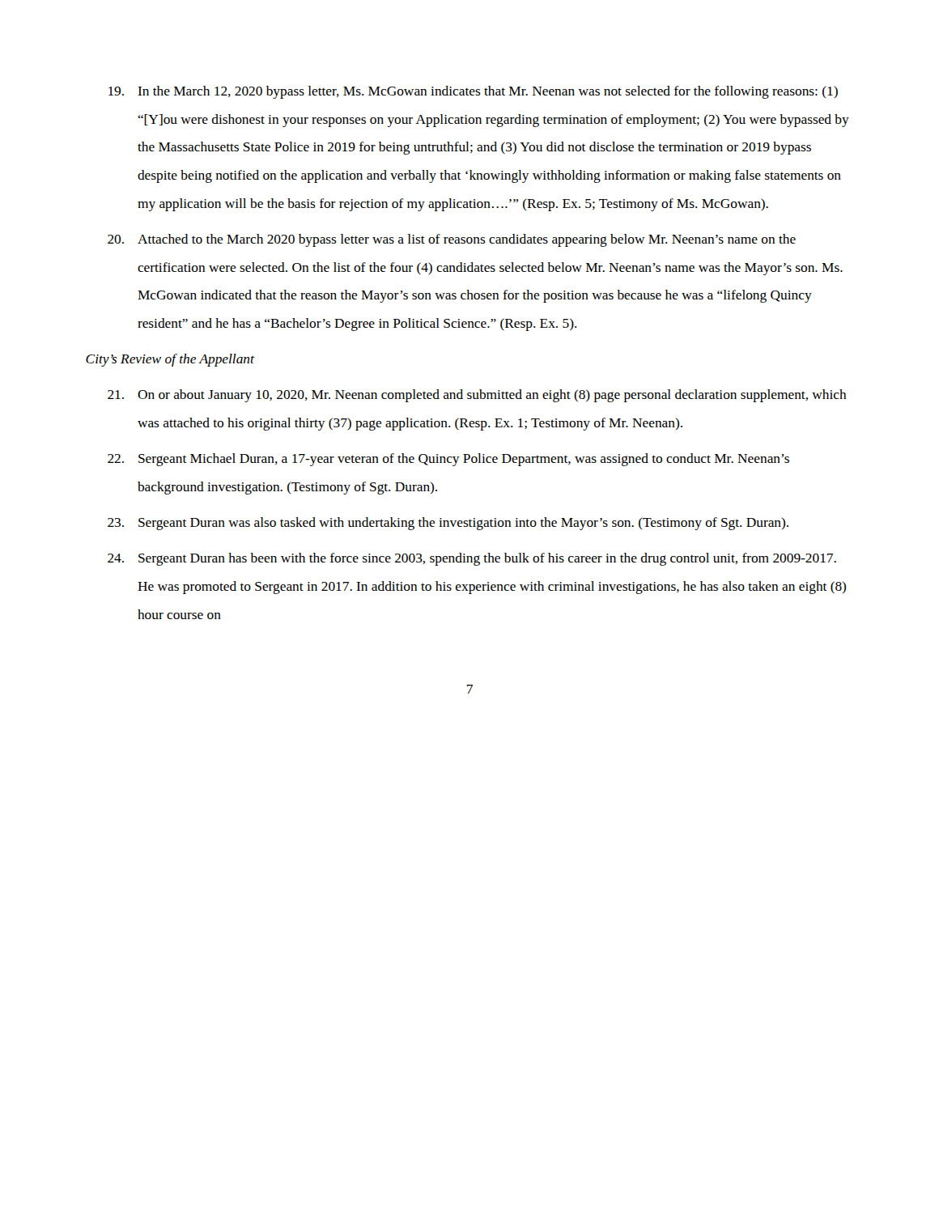In the March 12, 2020 bypass letter, Ms. McGowan indicates that Mr. Neenan was not selected for the following reasons: (1) “[Y]ou were dishonest in your responses on your Application regarding termination of employment; (2) You were bypassed by the Massachusetts State Police in 2019 for being untruthful; and (3) You did not disclose the termination or 2019 bypass despite being notified on the application and verbally that ‘knowingly withholding information or making false statements on my application will be the basis for rejection of my application….’” (Resp. Ex. 5; Testimony of Ms. McGowan).
Attached to the March 2020 bypass letter was a list of reasons candidates appearing below Mr. Neenan’s name on the certification were selected. On the list of the four (4) candidates selected below Mr. Neenan’s name was the Mayor’s son. Ms. McGowan indicated that the reason the Mayor’s son was chosen for the position was because he was a “lifelong Quincy resident” and he has a “Bachelor’s Degree in Political Science.” (Resp. Ex. 5).
City’s Review of the Appellant
On or about January 10, 2020, Mr. Neenan completed and submitted an eight (8) page personal declaration supplement, which was attached to his original thirty (37) page application. (Resp. Ex. 1; Testimony of Mr. Neenan).
Sergeant Michael Duran, a 17-year veteran of the Quincy Police Department, was assigned to conduct Mr. Neenan’s background investigation. (Testimony of Sgt. Duran).
Sergeant Duran was also tasked with undertaking the investigation into the Mayor’s son. (Testimony of Sgt. Duran).
Sergeant Duran has been with the force since 2003, spending the bulk of his career in the drug control unit, from 2009-2017. He was promoted to Sergeant in 2017. In addition to his experience with criminal investigations, he has also taken an eight (8) hour course on
7